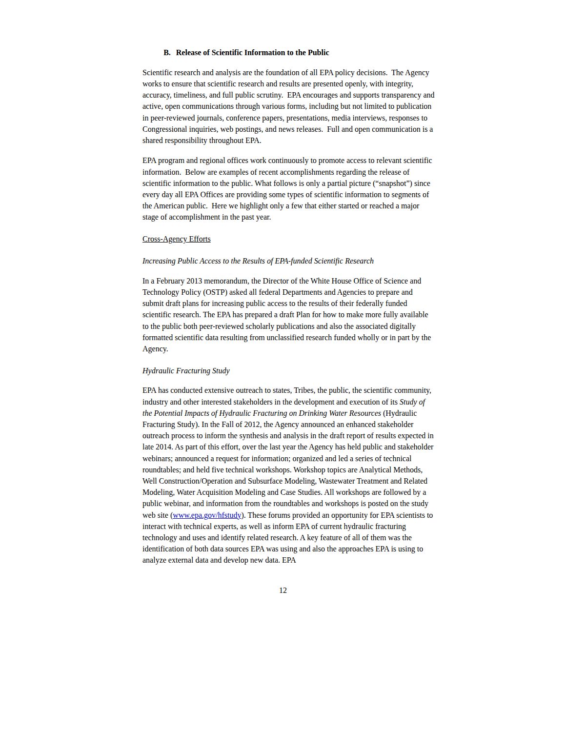B. Release of Scientific Information to the Public
Scientific research and analysis are the foundation of all EPA policy decisions. The Agency works to ensure that scientific research and results are presented openly, with integrity, accuracy, timeliness, and full public scrutiny. EPA encourages and supports transparency and active, open communications through various forms, including but not limited to publication in peer-reviewed journals, conference papers, presentations, media interviews, responses to Congressional inquiries, web postings, and news releases. Full and open communication is a shared responsibility throughout EPA.
EPA program and regional offices work continuously to promote access to relevant scientific information. Below are examples of recent accomplishments regarding the release of scientific information to the public. What follows is only a partial picture (“snapshot”) since every day all EPA Offices are providing some types of scientific information to segments of the American public. Here we highlight only a few that either started or reached a major stage of accomplishment in the past year.
Cross-Agency Efforts
Increasing Public Access to the Results of EPA-funded Scientific Research
In a February 2013 memorandum, the Director of the White House Office of Science and Technology Policy (OSTP) asked all federal Departments and Agencies to prepare and submit draft plans for increasing public access to the results of their federally funded scientific research. The EPA has prepared a draft Plan for how to make more fully available to the public both peer-reviewed scholarly publications and also the associated digitally formatted scientific data resulting from unclassified research funded wholly or in part by the Agency.
Hydraulic Fracturing Study
EPA has conducted extensive outreach to states, Tribes, the public, the scientific community, industry and other interested stakeholders in the development and execution of its Study of the Potential Impacts of Hydraulic Fracturing on Drinking Water Resources (Hydraulic Fracturing Study). In the Fall of 2012, the Agency announced an enhanced stakeholder outreach process to inform the synthesis and analysis in the draft report of results expected in late 2014. As part of this effort, over the last year the Agency has held public and stakeholder webinars; announced a request for information; organized and led a series of technical roundtables; and held five technical workshops. Workshop topics are Analytical Methods, Well Construction/Operation and Subsurface Modeling, Wastewater Treatment and Related Modeling, Water Acquisition Modeling and Case Studies. All workshops are followed by a public webinar, and information from the roundtables and workshops is posted on the study web site (www.epa.gov/hfstudy). These forums provided an opportunity for EPA scientists to interact with technical experts, as well as inform EPA of current hydraulic fracturing technology and uses and identify related research. A key feature of all of them was the identification of both data sources EPA was using and also the approaches EPA is using to analyze external data and develop new data. EPA
12